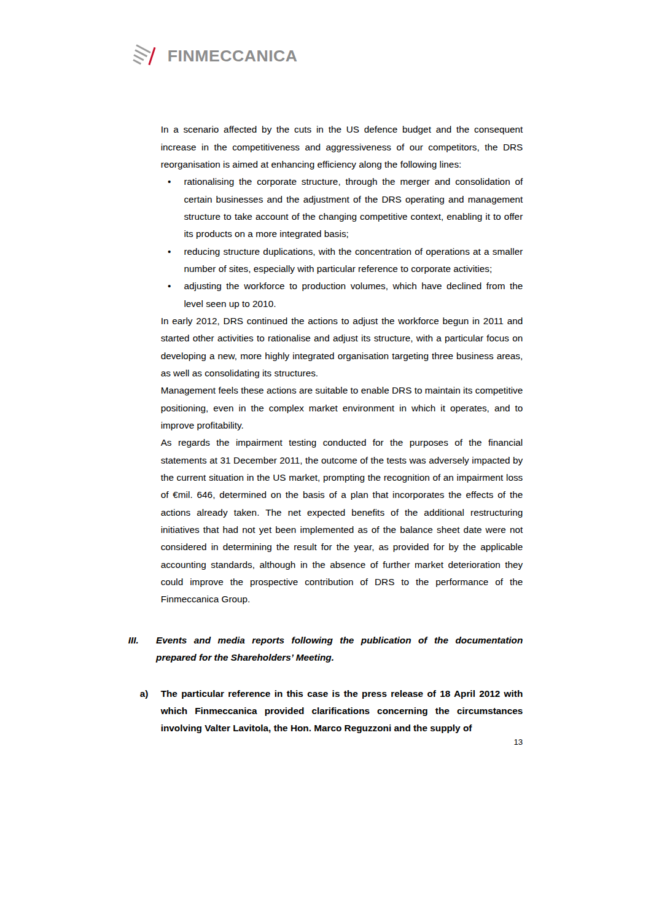FINMECCANICA
In a scenario affected by the cuts in the US defence budget and the consequent increase in the competitiveness and aggressiveness of our competitors, the DRS reorganisation is aimed at enhancing efficiency along the following lines:
rationalising the corporate structure, through the merger and consolidation of certain businesses and the adjustment of the DRS operating and management structure to take account of the changing competitive context, enabling it to offer its products on a more integrated basis;
reducing structure duplications, with the concentration of operations at a smaller number of sites, especially with particular reference to corporate activities;
adjusting the workforce to production volumes, which have declined from the level seen up to 2010.
In early 2012, DRS continued the actions to adjust the workforce begun in 2011 and started other activities to rationalise and adjust its structure, with a particular focus on developing a new, more highly integrated organisation targeting three business areas, as well as consolidating its structures.
Management feels these actions are suitable to enable DRS to maintain its competitive positioning, even in the complex market environment in which it operates, and to improve profitability.
As regards the impairment testing conducted for the purposes of the financial statements at 31 December 2011, the outcome of the tests was adversely impacted by the current situation in the US market, prompting the recognition of an impairment loss of €mil. 646, determined on the basis of a plan that incorporates the effects of the actions already taken. The net expected benefits of the additional restructuring initiatives that had not yet been implemented as of the balance sheet date were not considered in determining the result for the year, as provided for by the applicable accounting standards, although in the absence of further market deterioration they could improve the prospective contribution of DRS to the performance of the Finmeccanica Group.
III.
Events and media reports following the publication of the documentation prepared for the Shareholders’ Meeting.
a)
The particular reference in this case is the press release of 18 April 2012 with which Finmeccanica provided clarifications concerning the circumstances involving Valter Lavitola, the Hon. Marco Reguzzoni and the supply of
13